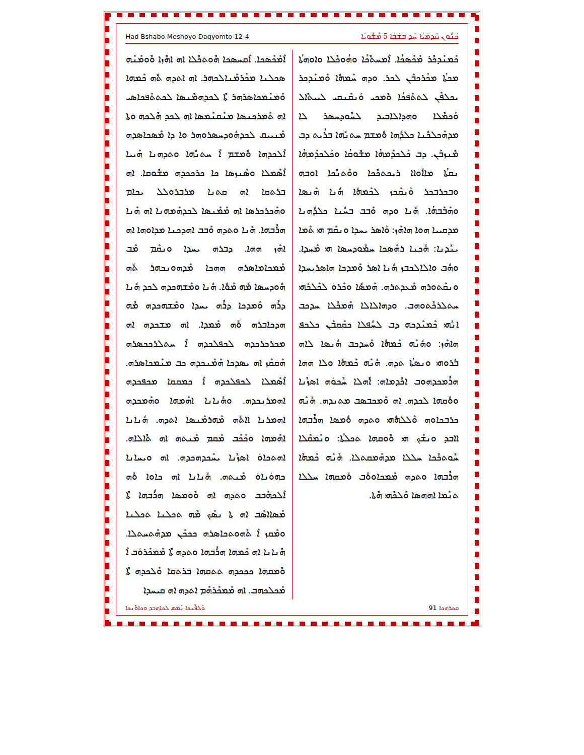ܟܳܢܽܘܢ ܩܰܕܡܳܝܳܐ ܚܰܕ ܒܫܰܒܳܐ 5 ܡܶܫܽܘܝܳܐ Had Bshabo Meshoyo Daqyomto 12-4
ܟܶܡܢܶܕܟܽܪ ܡܶܟܶܣܟܳܐ. ܐܶܡܚܬܽܟܳܐ ܘܗܳܘܟܽܠܐ ܘܐܘܗܬܳܐ ܡܟܬܳܐ ܡܟܳܪܟܒܶܢ ܠܟܪ. ܘܕܗ ܚܶܡܗܽܐ ܘܶܡܢܶܕܟܪ ܝܟܠܦܶܢ ܠܬܬܶܦܟܳܐ ܘܽܡܟܝ ܘܰܢܩܶܢܩܝ ܠܝܝܬܽܐܠ ܘܰܟܡܽܠܐ ܘܗܕܐܠܐܒܝܕ ܠܚܽܘܕܚܣܪ ܠܐ ܡܕܗܶܟܠܟܽܢܐ ܟܠܕܽܗܐ ܘܽܡܫܡ ܚܬܢܽܗܐ ܒܪܳܝܬ ܕܒ ܡܽܢܙܒܶܢ. ܕܒ ܟܰܠܟܕܶܡܗܳܐ ܡܫܽܘܩܳܐ ܘܟܰܠܟܕܶܡܗܳܐ ܢܩܬܳܐ ܡܐܐܽܘܐܐ ܪܝܟܬܟܽܟܐ ܘܘܶܬܢܽܟܐ ܐܘܒܗ ܘܒܟܪܒܟܪ ܘܰܢܩܶܟܙ ܠܟܶܡܗܽܐ ܗܽܢܐ ܗܶܢܣܐ ܘܗܶܒܶܒܗܳܐ. ܗܽܢܐ ܘܕܗ ܘܶܒܒ ܒܚܽܢܐ ܟܠܕܽܗܢܐ ܡܕܩܝܝܐ ܗܘܐ ܗܐܗܶܙ: ܘܰܐܣܪ ܝܚܕܐ ܘܢܩܶܡ ܗܝ ܬܶܡܐ ܝܢܽܕܢܐ: ܗܽܟܢܐ ܪܗܶܣܟܐ ܚܡܽܘܕܚܣܐ ܗܝ ܡܶܚܕܐ. ܘܗܽܒ ܘܐܠܐܠܟܒܙ ܗܽܢܐ ܐܣܪ ܘܶܡܕܟܐ ܗܐܣܪܝܚܕܐ ܘܢܩܶܬܘܪܗ ܡܶܥܕܬܪܗ. ܗܶܡܣܽܐ ܘܟܶܪܘܿ ܠܟܶܠܟܽܗܝ ܚܬܠܪܟܽܬܘܗܒ. ܘܕܗܐܠܐܠܐ ܗܶܡܟܽܠܐ ܚܕܟܒ ܐܢܽܗܝ ܟܶܡܢܶܕܟܗ ܕܒ ܠܚܽܦܠܐ ܟܩܶܩܒܶܢ ܟܠܟܦ ܗܐܗܶܙ: ܘܗܽܢܶܗ ܟܶܡܗܽܐ ܘܶܚܕܟܒ ܗܽܢܣܐ ܠܐܗ ܒܽܪܘܗܝ ܘܢܣܬܳܐ ܬܕܗ. ܗܽܢܶܗ ܟܶܡܗܽܐ ܘܠܐ ܗܗܐ ܗܪܽܡܟܕܗܘܒ ܐܟܽܕܡܐܗ: ܐܽܗܠܐ ܚܽܟܘܿܗ ܐܣܙܽܢܐ ܘܘܽܩܗܐ ܠܟܕܗ. ܐܗ ܘܶܡܟܒܣܒ ܡܬܢܕܗ. ܗܽܢܶܗ ܟܪܒܟܐܘܗ ܘܶܠܠܗܽܗܝ ܘܬܕܗ ܘܽܡܣܐ ܗܪܽܒܗܐ ܐܐܒܕ ܘܢܫܶܟ ܗܝ ܘܽܘܩܗܐ ܬܟܠܬܳܐ: ܘܢܶܡܩܶܠܐ ܚܽܘܬܟܽܟܐ ܚܠܠܐ ܡܕܗܶܡܩܬܠܐ. ܗܽܢܶܗ ܟܶܡܗܽܐ ܗܪܽܒܗܐ ܘܬܕܗ ܡܶܡܟܐܘܘܽܒ ܘܽܡܩܗܐ ܚܠܠܐ ܬܢܶܡܐ ܐܗܗܣܐ ܘܶܠܟܽܗܝ ܗܽܬܐ.
ܐܶܡܶܟܶܣܟܐ. ܐܶܩܚܣܟܐ ܗܽܘܬܟܽܠܐ ܐܗ ܐܗܽܙܐ ܘܽܘܡܶܢܶܗ ܣܟܠܢܐ ܡܟܳܪܡܶܢܐܠܟܗܪ. ܐܗ ܐܬܕܗ ܬܽܗ ܟܶܡܗܐ ܘܶܡܢܶܡܟܐܣܪܗܪ ܬܽܐ ܠܟܕܗܡܽܢܣܐ ܠܟܬܬܶܦܟܐܣܝ ܐܗ ܬܶܡܪܟܢܣܐ ܡܢܶܩܢܶܡܣܐ ܐܗ ܠܟܕ ܗܽܠܟܗ ܘܬܐ ܡܶܢܝܝܩ ܠܟܕܗܽܘܕܚܣܪܘܗܪ ܘܐ ܕܐ ܡܶܣܟܐܣܕܗ ܐܶܠܟܕܗܐ ܘܽܡܫܡ ܐܶ ܚܬܢܽܗܐ ܘܬܕܗܢܐ ܗܶܝܝܐ ܐܶܣܶܡܠܐ ܘܣܶܢܙܣܐ ܟܐ ܟܪܟܟܕܗ ܡܫܽܘܩܐ. ܐܗ ܒܪܬܩܐ ܐܗ ܩܬܢܐ ܡܪܒܪܘܠܠ ܝܟܐܡ ܘܗܶܟܪܟܪܣܐ ܐܗ ܡܶܡܶܢܣܐ ܠܟܕܗܶܡܗܢܐ ܐܗ ܗܶܢܐ ܗܪܽܒܗܐ. ܗܽܢܐ ܘܬܕܗ ܘܶܒܒ ܐܗܕܟܢܐ ܡܕܐܘܗܐ ܐܗ ܐܗܶܙ ܗܗܐ. ܕܒܪܗ ܝܚܕܐ ܘܢܩܶܡ ܡܶܒ ܡܶܡܟܐܡܐܣܪܗ ܗܗܟܐ ܡܶܕܗܘܢܟܗܪ ܬܽܗ ܗܽܘܕܚܣܐ ܡܽܗ ܡܶܘܽܐ. ܗܽܢܐ ܘܡܶܫܗܟܕܗ ܠܟܕ ܗܽܢܐ ܕܪܽܗ ܘܶܡܕܟܐ ܕܪܽܗ ܝܚܕܐ ܘܡܶܫܗܟܕܗ ܡܽܗ ܗܕܟܐܒܪܗ ܘܽܗ ܡܶܡܕܐ. ܐܗ ܡܫܟܕܗ ܐܗ ܡܟܪܟܪܟܕܗ ܠܟܦܠܟܕܗ ܐܶ ܚܬܠܪܟܟܣܪܗ ܗܶܩܩܶܙ ܐܗ ܝܣܕܟܐ ܗܶܡܶܢܟܕܗ ܟܒ ܡܢܶܡܟܐܣܪܗ. ܐܶܣܶܡܠܐ ܠܟܦܠܟܕܗ ܐܶ ܟܡܩܩܐ ܡܟܦܟܕܗ ܐܗܡܪܢܟܕܗ. ܘܗܽܢܐܢܐ ܐܗܶܡܗܐ ܘܗܶܡܟܕܗ ܐܗܡܪܢܐ ܐܐܬܽܗ ܡܶܗܪܡܶܢܣܐ ܐܬܕܗ. ܗܽܢܐܢܐ ܐܗܶܡܗܐ ܘܟܶܟܶܒ ܡܶܩܡ ܡܶܢܬܗ ܐܗ ܬܽܐܠܐܗ. ܐܗܬܟܐܘܿ ܐܣܙܽܢܐ ܝܚܶܟܕܗܟܕܗ. ܐܗ ܘܝܚܐܢܐ ܟܗܘܿܢܐܘܿ ܡܶܢܬܗ. ܗܽܢܐܢܐ ܐܗ ܟܐܘܐ ܘܽܗ ܐܶܠܟܗܶܒܒ ܘܬܕܗ ܐܗ ܘܽܘܡܣܐ ܗܪܽܒܗܐ ܬܽܐ ܡܶܣܐܐܣܶܒ ܐܗ ܬܐ ܢܣܶܟ ܡܽܗ ܬܟܠܢܐ ܬܟܠܢܐ ܘܡܶܩܙ ܐܶ ܬܽܗܘܬܟܐܣܪܗ ܟܟܟܶܢ ܡܕܗܶܬܚܬܠܐ. ܗܽܢܐܢܐ ܐܗ ܟܶܡܗܐ ܗܪܽܒܗܐ ܘܬܕܗ ܬܽܐ ܡܶܡܟܶܪܘܿܒ ܐܶ ܘܽܡܩܗܐ ܟܟܟܕܗ ܬܬܩܗܐ ܒܪܬܩܐ ܘܶܠܟܕܗ ܬܽܐ ܡܶܟܠܟܗܒ. ܐܗ ܡܶܡܟܶܪܗܶܡ ܐܬܕܗ ܐܗ ܩܝܚܕܐ
91 ܩܟܪܗܟܐ ܬܶܠܦܽܢܟܐ ܢܶܡܣ ܠܟܐܗܒܕ ܘܟܐܘܽܢܟܐ